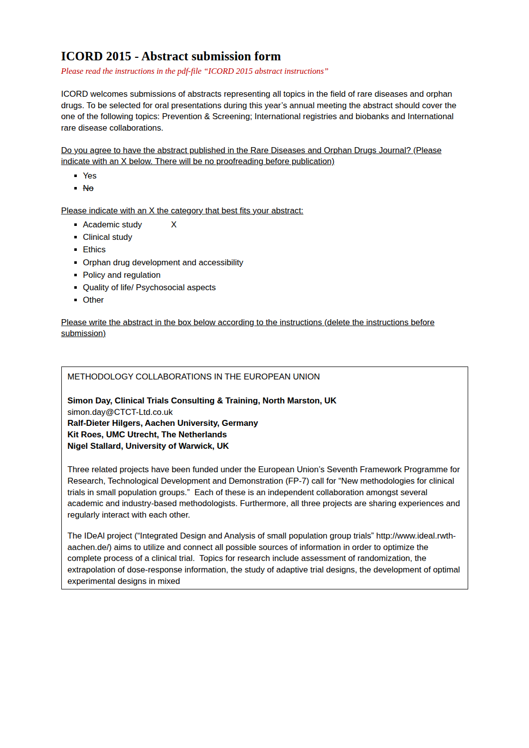ICORD 2015 - Abstract submission form
Please read the instructions in the pdf-file “ICORD 2015 abstract instructions”
ICORD welcomes submissions of abstracts representing all topics in the field of rare diseases and orphan drugs. To be selected for oral presentations during this year’s annual meeting the abstract should cover the one of the following topics: Prevention & Screening; International registries and biobanks and International rare disease collaborations.
Do you agree to have the abstract published in the Rare Diseases and Orphan Drugs Journal? (Please indicate with an X below. There will be no proofreading before publication)
Yes
No
Please indicate with an X the category that best fits your abstract:
Academic study X
Clinical study
Ethics
Orphan drug development and accessibility
Policy and regulation
Quality of life/ Psychosocial aspects
Other
Please write the abstract in the box below according to the instructions (delete the instructions before submission)
METHODOLOGY COLLABORATIONS IN THE EUROPEAN UNION
Simon Day, Clinical Trials Consulting & Training, North Marston, UK
simon.day@CTCT-Ltd.co.uk
Ralf-Dieter Hilgers, Aachen University, Germany
Kit Roes, UMC Utrecht, The Netherlands
Nigel Stallard, University of Warwick, UK
Three related projects have been funded under the European Union’s Seventh Framework Programme for Research, Technological Development and Demonstration (FP-7) call for “New methodologies for clinical trials in small population groups.” Each of these is an independent collaboration amongst several academic and industry-based methodologists. Furthermore, all three projects are sharing experiences and regularly interact with each other.
The IDeAl project (“Integrated Design and Analysis of small population group trials” http://www.ideal.rwth-aachen.de/) aims to utilize and connect all possible sources of information in order to optimize the complete process of a clinical trial. Topics for research include assessment of randomization, the extrapolation of dose-response information, the study of adaptive trial designs, the development of optimal experimental designs in mixed